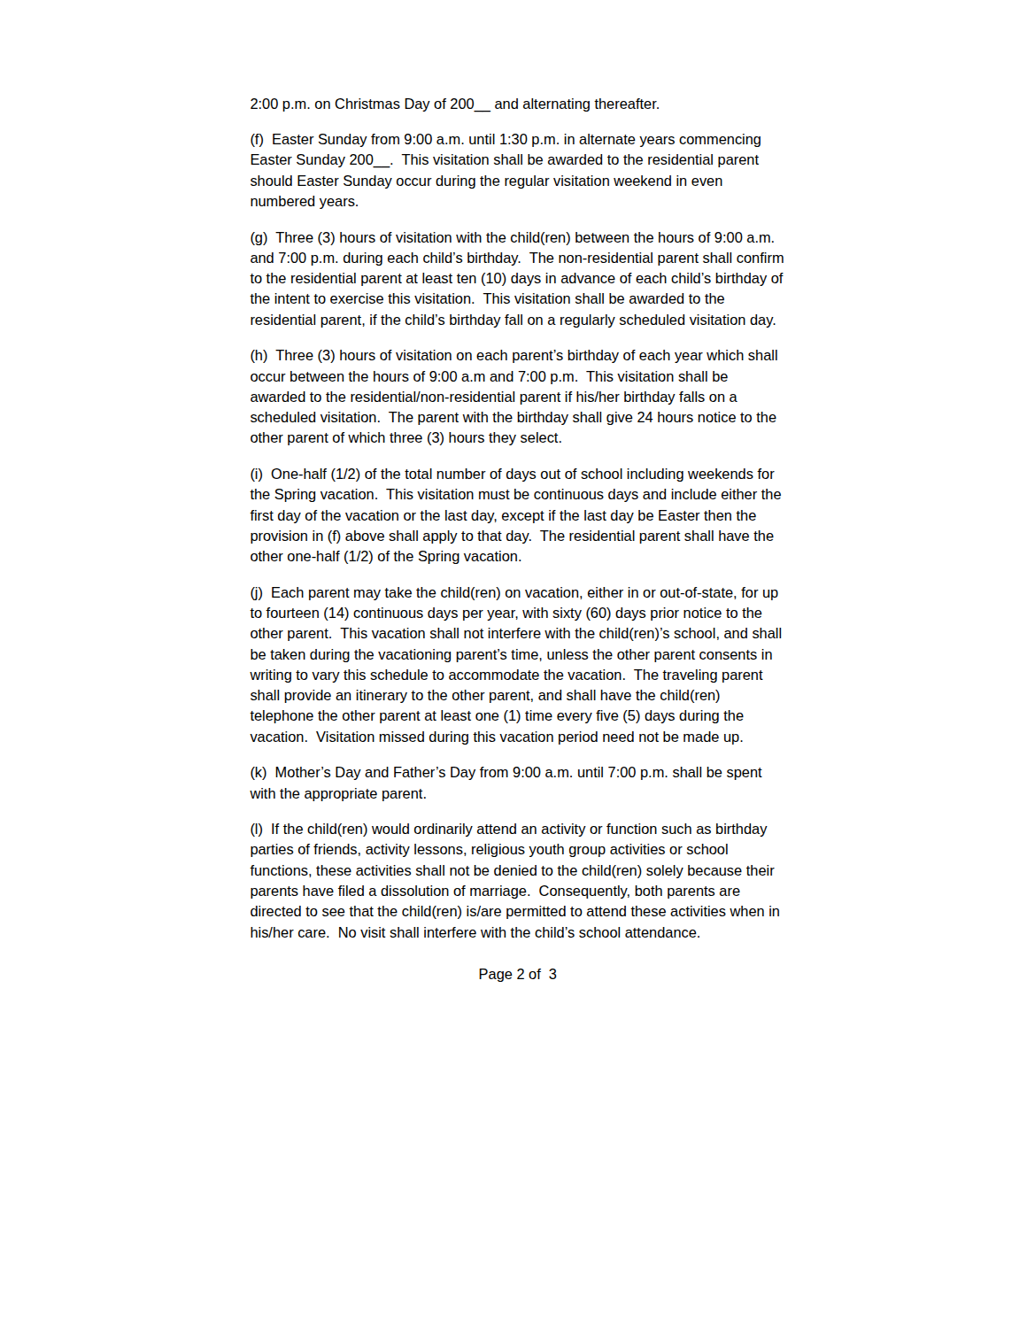2:00 p.m. on Christmas Day of 200__ and alternating thereafter.
(f) Easter Sunday from 9:00 a.m. until 1:30 p.m. in alternate years commencing Easter Sunday 200__. This visitation shall be awarded to the residential parent should Easter Sunday occur during the regular visitation weekend in even numbered years.
(g) Three (3) hours of visitation with the child(ren) between the hours of 9:00 a.m. and 7:00 p.m. during each child’s birthday. The non-residential parent shall confirm to the residential parent at least ten (10) days in advance of each child’s birthday of the intent to exercise this visitation. This visitation shall be awarded to the residential parent, if the child’s birthday fall on a regularly scheduled visitation day.
(h) Three (3) hours of visitation on each parent’s birthday of each year which shall occur between the hours of 9:00 a.m and 7:00 p.m. This visitation shall be awarded to the residential/non-residential parent if his/her birthday falls on a scheduled visitation. The parent with the birthday shall give 24 hours notice to the other parent of which three (3) hours they select.
(i) One-half (1/2) of the total number of days out of school including weekends for the Spring vacation. This visitation must be continuous days and include either the first day of the vacation or the last day, except if the last day be Easter then the provision in (f) above shall apply to that day. The residential parent shall have the other one-half (1/2) of the Spring vacation.
(j) Each parent may take the child(ren) on vacation, either in or out-of-state, for up to fourteen (14) continuous days per year, with sixty (60) days prior notice to the other parent. This vacation shall not interfere with the child(ren)’s school, and shall be taken during the vacationing parent’s time, unless the other parent consents in writing to vary this schedule to accommodate the vacation. The traveling parent shall provide an itinerary to the other parent, and shall have the child(ren) telephone the other parent at least one (1) time every five (5) days during the vacation. Visitation missed during this vacation period need not be made up.
(k) Mother’s Day and Father’s Day from 9:00 a.m. until 7:00 p.m. shall be spent with the appropriate parent.
(l) If the child(ren) would ordinarily attend an activity or function such as birthday parties of friends, activity lessons, religious youth group activities or school functions, these activities shall not be denied to the child(ren) solely because their parents have filed a dissolution of marriage. Consequently, both parents are directed to see that the child(ren) is/are permitted to attend these activities when in his/her care. No visit shall interfere with the child’s school attendance.
Page 2 of 3